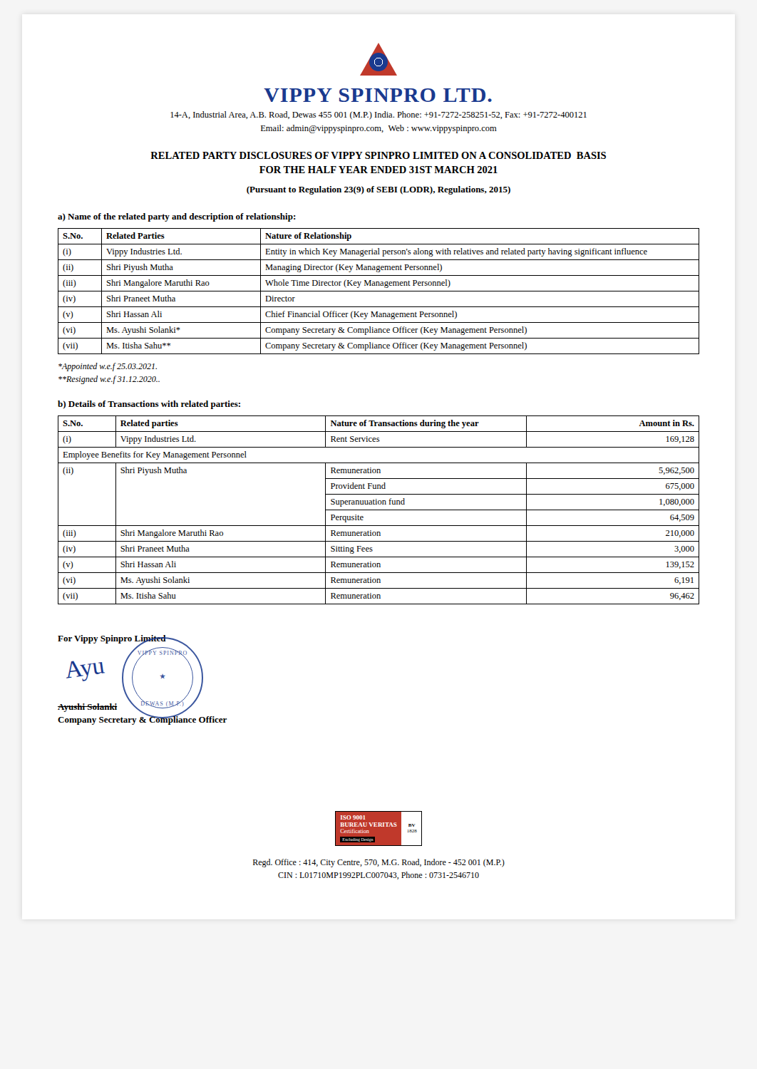VIPPY SPINPRO LTD.
14-A, Industrial Area, A.B. Road, Dewas 455 001 (M.P.) India. Phone: +91-7272-258251-52, Fax: +91-7272-400121
Email: admin@vippyspinpro.com, Web : www.vippyspinpro.com
Related Party Disclosures of Vippy Spinpro Limited on a Consolidated Basis
for the Half Year Ended 31st March 2021
(Pursuant to Regulation 23(9) of SEBI (LODR), Regulations, 2015)
a) Name of the related party and description of relationship:
| S.No. | Related Parties | Nature of Relationship |
| --- | --- | --- |
| (i) | Vippy Industries Ltd. | Entity in which Key Managerial person's along with relatives and related party having significant influence |
| (ii) | Shri Piyush Mutha | Managing Director (Key Management Personnel) |
| (iii) | Shri Mangalore Maruthi Rao | Whole Time Director (Key Management Personnel) |
| (iv) | Shri Praneet Mutha | Director |
| (v) | Shri Hassan Ali | Chief Financial Officer (Key Management Personnel) |
| (vi) | Ms. Ayushi Solanki* | Company Secretary & Compliance Officer (Key Management Personnel) |
| (vii) | Ms. Itisha Sahu** | Company Secretary & Compliance Officer (Key Management Personnel) |
*Appointed w.e.f 25.03.2021.
**Resigned w.e.f 31.12.2020..
b) Details of Transactions with related parties:
| S.No. | Related parties | Nature of Transactions during the year | Amount in Rs. |
| --- | --- | --- | --- |
| (i) | Vippy Industries Ltd. | Rent Services | 169,128 |
| Employee Benefits for Key Management Personnel |
| (ii) | Shri Piyush Mutha | Remuneration | 5,962,500 |
| Provident Fund | 675,000 |
| Superanuuation fund | 1,080,000 |
| Perqusite | 64,509 |
| (iii) | Shri Mangalore Maruthi Rao | Remuneration | 210,000 |
| (iv) | Shri Praneet Mutha | Sitting Fees | 3,000 |
| (v) | Shri Hassan Ali | Remuneration | 139,152 |
| (vi) | Ms. Ayushi Solanki | Remuneration | 6,191 |
| (vii) | Ms. Itisha Sahu | Remuneration | 96,462 |
For Vippy Spinpro Limited
VIPPY SPINPRO
★
DEWAS (M.P.)
Ayu
Ayushi Solanki
Company Secretary & Compliance Officer
ISO 9001
BUREAU VERITAS
Certification
Excluding Design BV
1828
Regd. Office : 414, City Centre, 570, M.G. Road, Indore - 452 001 (M.P.)
CIN : L01710MP1992PLC007043, Phone : 0731-2546710